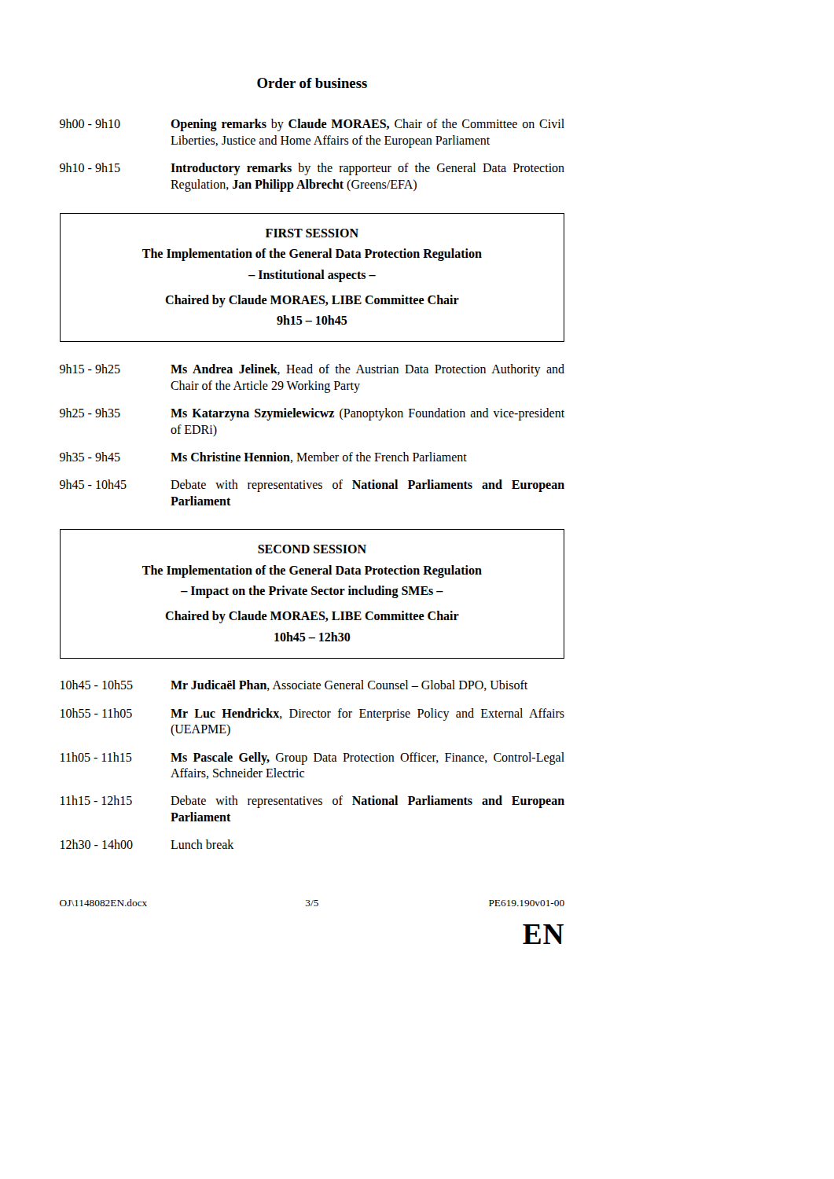Order of business
| 9h00 - 9h10 | Opening remarks by Claude MORAES, Chair of the Committee on Civil Liberties, Justice and Home Affairs of the European Parliament |
| 9h10 - 9h15 | Introductory remarks by the rapporteur of the General Data Protection Regulation, Jan Philipp Albrecht (Greens/EFA) |
FIRST SESSION
The Implementation of the General Data Protection Regulation
– Institutional aspects –
Chaired by Claude MORAES, LIBE Committee Chair
9h15 – 10h45
| 9h15 - 9h25 | Ms Andrea Jelinek , Head of the Austrian Data Protection Authority and Chair of the Article 29 Working Party |
| 9h25 - 9h35 | Ms Katarzyna Szymielewicwz (Panoptykon Foundation and vice-president of EDRi) |
| 9h35 - 9h45 | Ms Christine Hennion , Member of the French Parliament |
| 9h45 - 10h45 | Debate with representatives of National Parliaments and European Parliament |
SECOND SESSION
The Implementation of the General Data Protection Regulation
– Impact on the Private Sector including SMEs –
Chaired by Claude MORAES, LIBE Committee Chair
10h45 – 12h30
| 10h45 - 10h55 | Mr Judicaël Phan , Associate General Counsel – Global DPO, Ubisoft |
| 10h55 - 11h05 | Mr Luc Hendrickx , Director for Enterprise Policy and External Affairs (UEAPME) |
| 11h05 - 11h15 | Ms Pascale Gelly, Group Data Protection Officer, Finance, Control-Legal Affairs, Schneider Electric |
| 11h15 - 12h15 | Debate with representatives of National Parliaments and European Parliament |
| 12h30 - 14h00 | Lunch break |
OJ\1148082EN.docx
3/5
PE619.190v01-00
EN